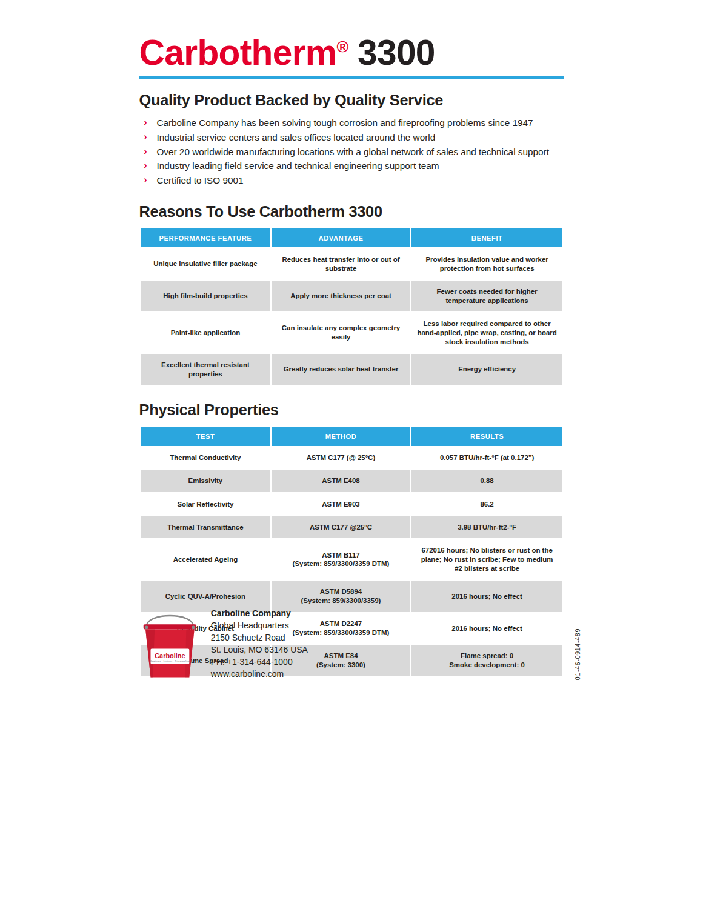Carbotherm® 3300
Quality Product Backed by Quality Service
Carboline Company has been solving tough corrosion and fireproofing problems since 1947
Industrial service centers and sales offices located around the world
Over 20 worldwide manufacturing locations with a global network of sales and technical support
Industry leading field service and technical engineering support team
Certified to ISO 9001
Reasons To Use Carbotherm 3300
| Performance Feature | Advantage | Benefit |
| --- | --- | --- |
| Unique insulative filler package | Reduces heat transfer into or out of substrate | Provides insulation value and worker protection from hot surfaces |
| High film-build properties | Apply more thickness per coat | Fewer coats needed for higher temperature applications |
| Paint-like application | Can insulate any complex geometry easily | Less labor required compared to other hand-applied, pipe wrap, casting, or board stock insulation methods |
| Excellent thermal resistant properties | Greatly reduces solar heat transfer | Energy efficiency |
Physical Properties
| Test | Method | Results |
| --- | --- | --- |
| Thermal Conductivity | ASTM C177 (@ 25°C) | 0.057 BTU/hr-ft-°F (at 0.172”) |
| Emissivity | ASTM E408 | 0.88 |
| Solar Reflectivity | ASTM E903 | 86.2 |
| Thermal Transmittance | ASTM C177 @25°C | 3.98 BTU/hr-ft2-°F |
| Accelerated Ageing | ASTM B117 (System: 859/3300/3359 DTM) | 672016 hours; No blisters or rust on the plane; No rust in scribe; Few to medium #2 blisters at scribe |
| Cyclic QUV-A/Prohesion | ASTM D5894 (System: 859/3300/3359) | 2016 hours; No effect |
| Humidity Cabinet | ASTM D2247 (System: 859/3300/3359 DTM) | 2016 hours; No effect |
| Flame Spread | ASTM E84 (System: 3300) | Flame spread: 0 Smoke development: 0 |
Carboline Coatings · Linings · Fireproofing
Carboline Company
Global Headquarters
2150 Schuetz Road
St. Louis, MO 63146 USA
PH: +1-314-644-1000
www.carboline.com
01-46-0914-489